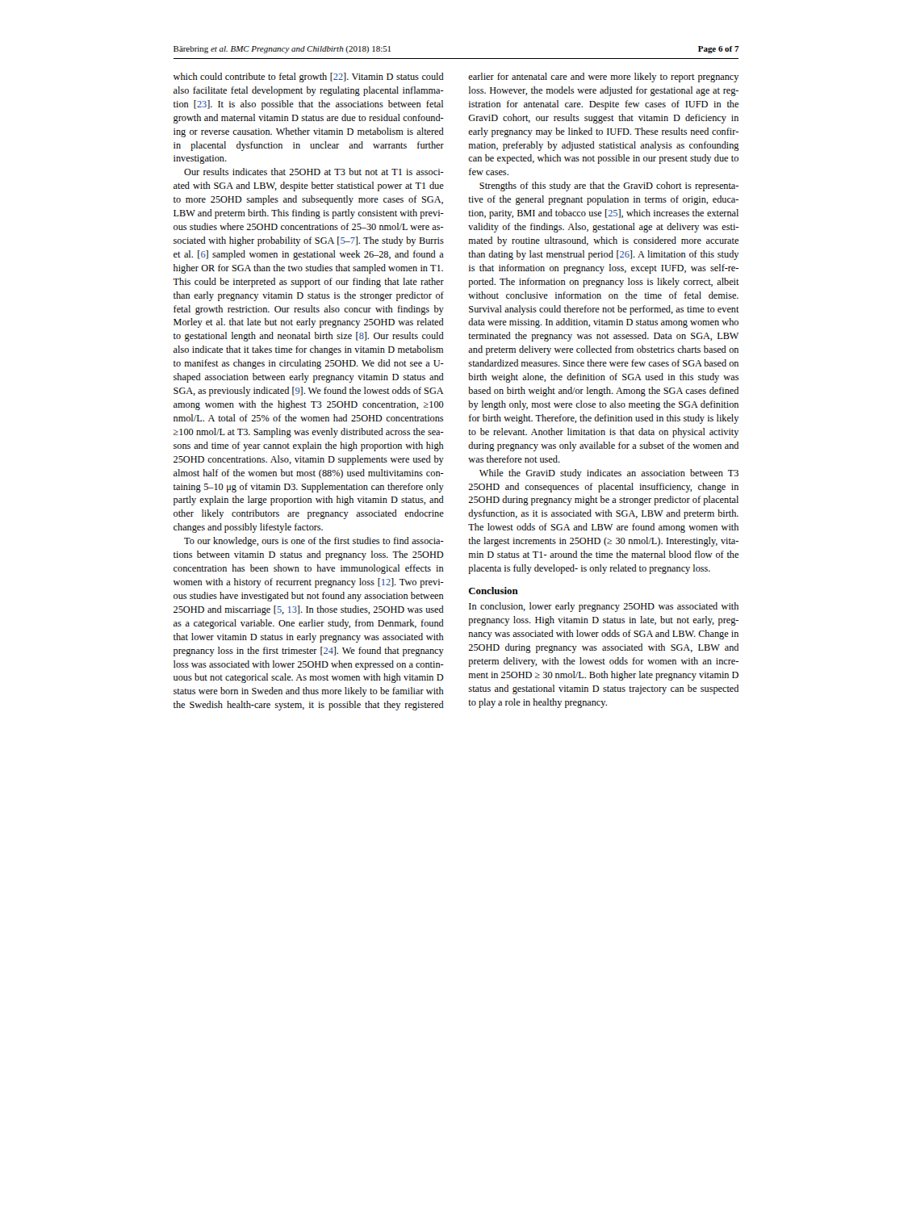Bärebring et al. BMC Pregnancy and Childbirth (2018) 18:51
Page 6 of 7
which could contribute to fetal growth [22]. Vitamin D status could also facilitate fetal development by regulating placental inflammation [23]. It is also possible that the associations between fetal growth and maternal vitamin D status are due to residual confounding or reverse causation. Whether vitamin D metabolism is altered in placental dysfunction in unclear and warrants further investigation.
Our results indicates that 25OHD at T3 but not at T1 is associated with SGA and LBW, despite better statistical power at T1 due to more 25OHD samples and subsequently more cases of SGA, LBW and preterm birth. This finding is partly consistent with previous studies where 25OHD concentrations of 25–30 nmol/L were associated with higher probability of SGA [5–7]. The study by Burris et al. [6] sampled women in gestational week 26–28, and found a higher OR for SGA than the two studies that sampled women in T1. This could be interpreted as support of our finding that late rather than early pregnancy vitamin D status is the stronger predictor of fetal growth restriction. Our results also concur with findings by Morley et al. that late but not early pregnancy 25OHD was related to gestational length and neonatal birth size [8]. Our results could also indicate that it takes time for changes in vitamin D metabolism to manifest as changes in circulating 25OHD. We did not see a U-shaped association between early pregnancy vitamin D status and SGA, as previously indicated [9]. We found the lowest odds of SGA among women with the highest T3 25OHD concentration, ≥100 nmol/L. A total of 25% of the women had 25OHD concentrations ≥100 nmol/L at T3. Sampling was evenly distributed across the seasons and time of year cannot explain the high proportion with high 25OHD concentrations. Also, vitamin D supplements were used by almost half of the women but most (88%) used multivitamins containing 5–10 μg of vitamin D3. Supplementation can therefore only partly explain the large proportion with high vitamin D status, and other likely contributors are pregnancy associated endocrine changes and possibly lifestyle factors.
To our knowledge, ours is one of the first studies to find associations between vitamin D status and pregnancy loss. The 25OHD concentration has been shown to have immunological effects in women with a history of recurrent pregnancy loss [12]. Two previous studies have investigated but not found any association between 25OHD and miscarriage [5, 13]. In those studies, 25OHD was used as a categorical variable. One earlier study, from Denmark, found that lower vitamin D status in early pregnancy was associated with pregnancy loss in the first trimester [24]. We found that pregnancy loss was associated with lower 25OHD when expressed on a continuous but not categorical scale. As most women with high vitamin D status were born in Sweden and thus more likely to be familiar with the Swedish health-care system, it is possible that they registered earlier for antenatal care and were more likely to report pregnancy loss. However, the models were adjusted for gestational age at registration for antenatal care. Despite few cases of IUFD in the GraviD cohort, our results suggest that vitamin D deficiency in early pregnancy may be linked to IUFD. These results need confirmation, preferably by adjusted statistical analysis as confounding can be expected, which was not possible in our present study due to few cases.
Strengths of this study are that the GraviD cohort is representative of the general pregnant population in terms of origin, education, parity, BMI and tobacco use [25], which increases the external validity of the findings. Also, gestational age at delivery was estimated by routine ultrasound, which is considered more accurate than dating by last menstrual period [26]. A limitation of this study is that information on pregnancy loss, except IUFD, was self-reported. The information on pregnancy loss is likely correct, albeit without conclusive information on the time of fetal demise. Survival analysis could therefore not be performed, as time to event data were missing. In addition, vitamin D status among women who terminated the pregnancy was not assessed. Data on SGA, LBW and preterm delivery were collected from obstetrics charts based on standardized measures. Since there were few cases of SGA based on birth weight alone, the definition of SGA used in this study was based on birth weight and/or length. Among the SGA cases defined by length only, most were close to also meeting the SGA definition for birth weight. Therefore, the definition used in this study is likely to be relevant. Another limitation is that data on physical activity during pregnancy was only available for a subset of the women and was therefore not used.
While the GraviD study indicates an association between T3 25OHD and consequences of placental insufficiency, change in 25OHD during pregnancy might be a stronger predictor of placental dysfunction, as it is associated with SGA, LBW and preterm birth. The lowest odds of SGA and LBW are found among women with the largest increments in 25OHD (≥ 30 nmol/L). Interestingly, vitamin D status at T1- around the time the maternal blood flow of the placenta is fully developed- is only related to pregnancy loss.
Conclusion
In conclusion, lower early pregnancy 25OHD was associated with pregnancy loss. High vitamin D status in late, but not early, pregnancy was associated with lower odds of SGA and LBW. Change in 25OHD during pregnancy was associated with SGA, LBW and preterm delivery, with the lowest odds for women with an increment in 25OHD ≥ 30 nmol/L. Both higher late pregnancy vitamin D status and gestational vitamin D status trajectory can be suspected to play a role in healthy pregnancy.